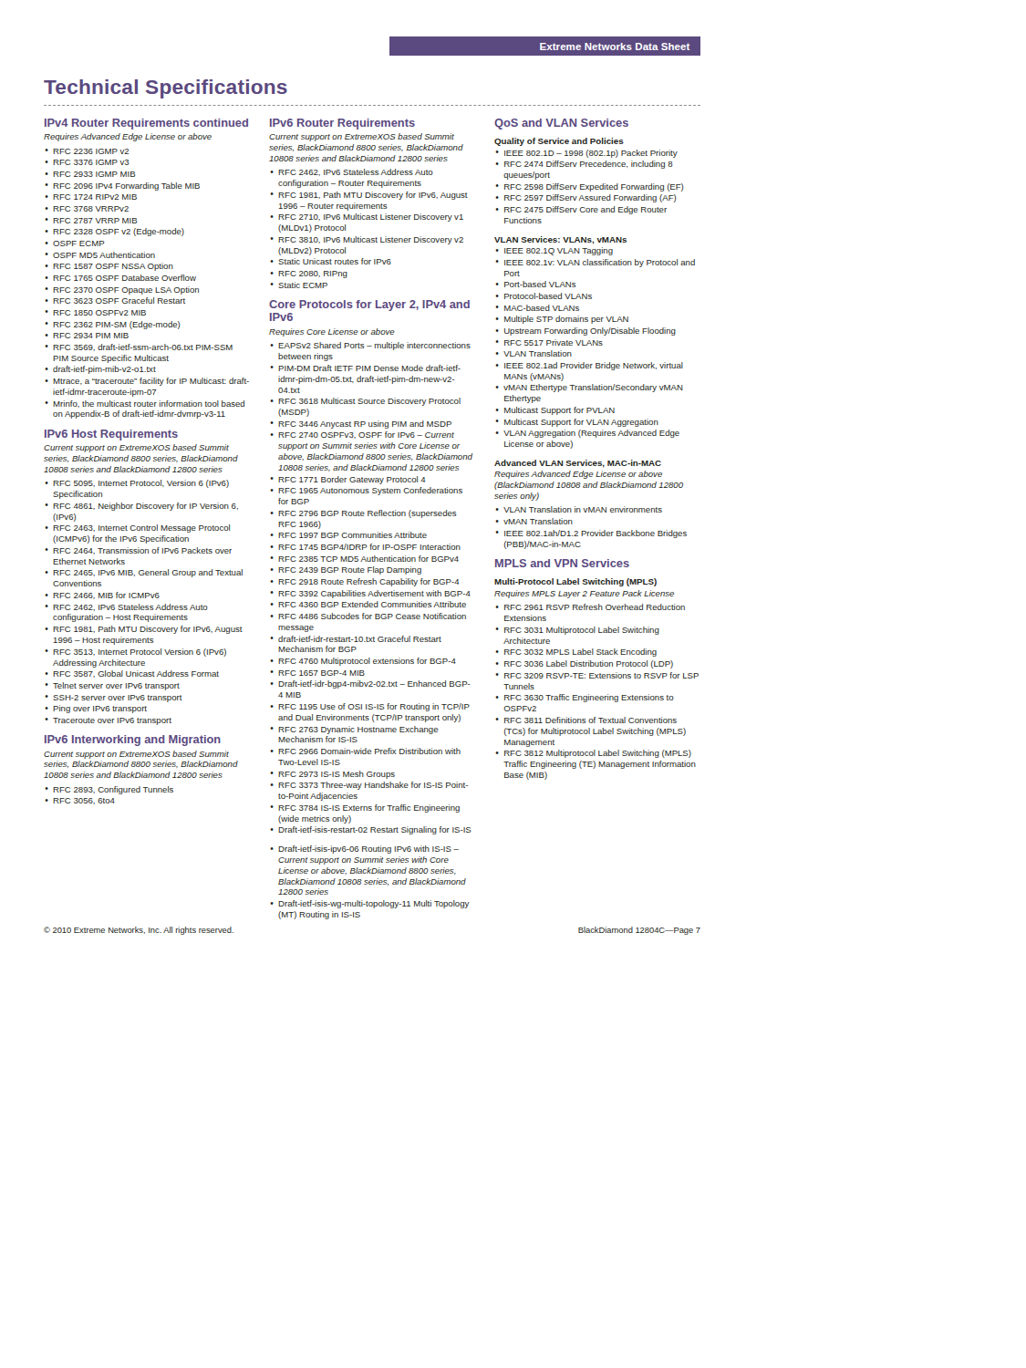Extreme Networks Data Sheet
Technical Specifications
IPv4 Router Requirements continued
Requires Advanced Edge License or above
RFC 2236 IGMP v2
RFC 3376 IGMP v3
RFC 2933 IGMP MIB
RFC 2096 IPv4 Forwarding Table MIB
RFC 1724 RIPv2 MIB
RFC 3768 VRRPv2
RFC 2787 VRRP MIB
RFC 2328 OSPF v2 (Edge-mode)
OSPF ECMP
OSPF MD5 Authentication
RFC 1587 OSPF NSSA Option
RFC 1765 OSPF Database Overflow
RFC 2370 OSPF Opaque LSA Option
RFC 3623 OSPF Graceful Restart
RFC 1850 OSPFv2 MIB
RFC 2362 PIM-SM (Edge-mode)
RFC 2934 PIM MIB
RFC 3569, draft-ietf-ssm-arch-06.txt PIM-SSM PIM Source Specific Multicast
draft-ietf-pim-mib-v2-o1.txt
Mtrace, a “traceroute” facility for IP Multicast: draft-ietf-idmr-traceroute-ipm-07
Mrinfo, the multicast router information tool based on Appendix-B of draft-ietf-idmr-dvmrp-v3-11
IPv6 Host Requirements
Current support on ExtremeXOS based Summit series, BlackDiamond 8800 series, BlackDiamond 10808 series and BlackDiamond 12800 series
RFC 5095, Internet Protocol, Version 6 (IPv6) Specification
RFC 4861, Neighbor Discovery for IP Version 6, (IPv6)
RFC 2463, Internet Control Message Protocol (ICMPv6) for the IPv6 Specification
RFC 2464, Transmission of IPv6 Packets over Ethernet Networks
RFC 2465, IPv6 MIB, General Group and Textual Conventions
RFC 2466, MIB for ICMPv6
RFC 2462, IPv6 Stateless Address Auto configuration – Host Requirements
RFC 1981, Path MTU Discovery for IPv6, August 1996 – Host requirements
RFC 3513, Internet Protocol Version 6 (IPv6) Addressing Architecture
RFC 3587, Global Unicast Address Format
Telnet server over IPv6 transport
SSH-2 server over IPv6 transport
Ping over IPv6 transport
Traceroute over IPv6 transport
IPv6 Interworking and Migration
Current support on ExtremeXOS based Summit series, BlackDiamond 8800 series, BlackDiamond 10808 series and BlackDiamond 12800 series
RFC 2893, Configured Tunnels
RFC 3056, 6to4
IPv6 Router Requirements
Current support on ExtremeXOS based Summit series, BlackDiamond 8800 series, BlackDiamond 10808 series and BlackDiamond 12800 series
RFC 2462, IPv6 Stateless Address Auto configuration – Router Requirements
RFC 1981, Path MTU Discovery for IPv6, August 1996 – Router requirements
RFC 2710, IPv6 Multicast Listener Discovery v1 (MLDv1) Protocol
RFC 3810, IPv6 Multicast Listener Discovery v2 (MLDv2) Protocol
Static Unicast routes for IPv6
RFC 2080, RIPng
Static ECMP
Core Protocols for Layer 2, IPv4 and IPv6
Requires Core License or above
EAPSv2 Shared Ports – multiple interconnections between rings
PIM-DM Draft IETF PIM Dense Mode draft-ietf-idmr-pim-dm-05.txt, draft-ietf-pim-dm-new-v2-04.txt
RFC 3618 Multicast Source Discovery Protocol (MSDP)
RFC 3446 Anycast RP using PIM and MSDP
RFC 2740 OSPFv3, OSPF for IPv6 – Current support on Summit series with Core License or above, BlackDiamond 8800 series, BlackDiamond 10808 series, and BlackDiamond 12800 series
RFC 1771 Border Gateway Protocol 4
RFC 1965 Autonomous System Confederations for BGP
RFC 2796 BGP Route Reflection (supersedes RFC 1966)
RFC 1997 BGP Communities Attribute
RFC 1745 BGP4/IDRP for IP-OSPF Interaction
RFC 2385 TCP MD5 Authentication for BGPv4
RFC 2439 BGP Route Flap Damping
RFC 2918 Route Refresh Capability for BGP-4
RFC 3392 Capabilities Advertisement with BGP-4
RFC 4360 BGP Extended Communities Attribute
RFC 4486 Subcodes for BGP Cease Notification message
draft-ietf-idr-restart-10.txt Graceful Restart Mechanism for BGP
RFC 4760 Multiprotocol extensions for BGP-4
RFC 1657 BGP-4 MIB
Draft-ietf-idr-bgp4-mibv2-02.txt – Enhanced BGP-4 MIB
RFC 1195 Use of OSI IS-IS for Routing in TCP/IP and Dual Environments (TCP/IP transport only)
RFC 2763 Dynamic Hostname Exchange Mechanism for IS-IS
RFC 2966 Domain-wide Prefix Distribution with Two-Level IS-IS
RFC 2973 IS-IS Mesh Groups
RFC 3373 Three-way Handshake for IS-IS Point-to-Point Adjacencies
RFC 3784 IS-IS Externs for Traffic Engineering (wide metrics only)
Draft-ietf-isis-restart-02 Restart Signaling for IS-IS
Draft-ietf-isis-ipv6-06 Routing IPv6 with IS-IS – Current support on Summit series with Core License or above, BlackDiamond 8800 series, BlackDiamond 10808 series, and BlackDiamond 12800 series
Draft-ietf-isis-wg-multi-topology-11 Multi Topology (MT) Routing in IS-IS
QoS and VLAN Services
Quality of Service and Policies
IEEE 802.1D – 1998 (802.1p) Packet Priority
RFC 2474 DiffServ Precedence, including 8 queues/port
RFC 2598 DiffServ Expedited Forwarding (EF)
RFC 2597 DiffServ Assured Forwarding (AF)
RFC 2475 DiffServ Core and Edge Router Functions
VLAN Services: VLANs, vMANs
IEEE 802.1Q VLAN Tagging
IEEE 802.1v: VLAN classification by Protocol and Port
Port-based VLANs
Protocol-based VLANs
MAC-based VLANs
Multiple STP domains per VLAN
Upstream Forwarding Only/Disable Flooding
RFC 5517 Private VLANs
VLAN Translation
IEEE 802.1ad Provider Bridge Network, virtual MANs (vMANs)
vMAN Ethertype Translation/Secondary vMAN Ethertype
Multicast Support for PVLAN
Multicast Support for VLAN Aggregation
VLAN Aggregation (Requires Advanced Edge License or above)
Advanced VLAN Services, MAC-in-MAC
Requires Advanced Edge License or above (BlackDiamond 10808 and BlackDiamond 12800 series only)
VLAN Translation in vMAN environments
vMAN Translation
IEEE 802.1ah/D1.2 Provider Backbone Bridges (PBB)/MAC-in-MAC
MPLS and VPN Services
Multi-Protocol Label Switching (MPLS)
Requires MPLS Layer 2 Feature Pack License
RFC 2961 RSVP Refresh Overhead Reduction Extensions
RFC 3031 Multiprotocol Label Switching Architecture
RFC 3032 MPLS Label Stack Encoding
RFC 3036 Label Distribution Protocol (LDP)
RFC 3209 RSVP-TE: Extensions to RSVP for LSP Tunnels
RFC 3630 Traffic Engineering Extensions to OSPFv2
RFC 3811 Definitions of Textual Conventions (TCs) for Multiprotocol Label Switching (MPLS) Management
RFC 3812 Multiprotocol Label Switching (MPLS) Traffic Engineering (TE) Management Information Base (MIB)
© 2010 Extreme Networks, Inc. All rights reserved.
BlackDiamond 12804C—Page 7